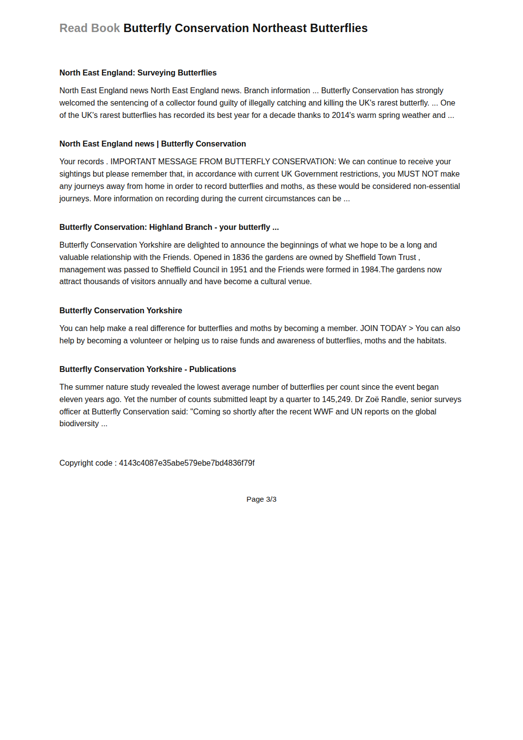Read Book Butterfly Conservation Northeast Butterflies
North East England: Surveying Butterflies
North East England news North East England news. Branch information ... Butterfly Conservation has strongly welcomed the sentencing of a collector found guilty of illegally catching and killing the UK's rarest butterfly. ... One of the UK's rarest butterflies has recorded its best year for a decade thanks to 2014's warm spring weather and ...
North East England news | Butterfly Conservation
Your records . IMPORTANT MESSAGE FROM BUTTERFLY CONSERVATION: We can continue to receive your sightings but please remember that, in accordance with current UK Government restrictions, you MUST NOT make any journeys away from home in order to record butterflies and moths, as these would be considered non-essential journeys. More information on recording during the current circumstances can be ...
Butterfly Conservation: Highland Branch - your butterfly ...
Butterfly Conservation Yorkshire are delighted to announce the beginnings of what we hope to be a long and valuable relationship with the Friends. Opened in 1836 the gardens are owned by Sheffield Town Trust , management was passed to Sheffield Council in 1951 and the Friends were formed in 1984.The gardens now attract thousands of visitors annually and have become a cultural venue.
Butterfly Conservation Yorkshire
You can help make a real difference for butterflies and moths by becoming a member. JOIN TODAY > You can also help by becoming a volunteer or helping us to raise funds and awareness of butterflies, moths and the habitats.
Butterfly Conservation Yorkshire - Publications
The summer nature study revealed the lowest average number of butterflies per count since the event began eleven years ago. Yet the number of counts submitted leapt by a quarter to 145,249. Dr Zoë Randle, senior surveys officer at Butterfly Conservation said: "Coming so shortly after the recent WWF and UN reports on the global biodiversity ...
Copyright code : 4143c4087e35abe579ebe7bd4836f79f
Page 3/3